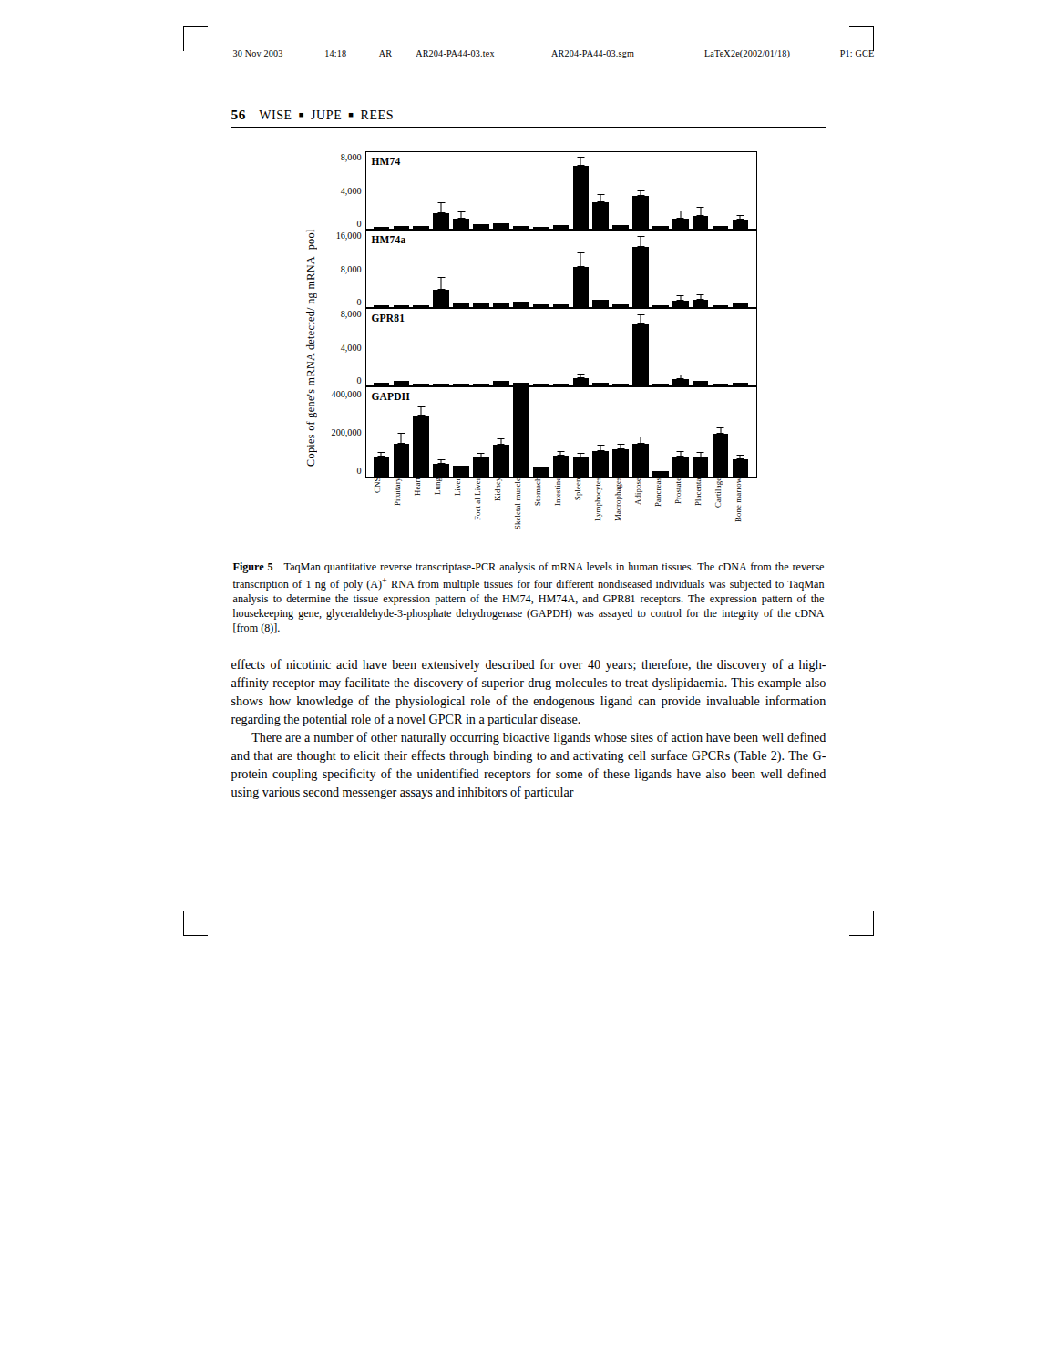30 Nov 200314:18 AR AR204-PA44-03.tex AR204-PA44-03.sgm LaTeX2e(2002/01/18) P1: GCE
56 WISE■JUPE■REES
Copies of gene's mRNA detected/ ng mRNA pool
8,000 4,000 0
HM74
16,000 8,000 0
HM74a
8,000 4,000 0
GPR81
400,000 200,000 0
GAPDH
CNS
Pituitary
Heart
Lung
Liver
Foet al Liver
Kidney
Skeletal muscle
Stomach
Intestine
Spleen
Lymphocytes
Macrophages
Adipose
Pancreas
Prostate
Placenta
Cartilage
Bone marrow
Figure 5 TaqMan quantitative reverse transcriptase-PCR analysis of mRNA levels in human tissues. The cDNA from the reverse transcription of 1 ng of poly (A)+ RNA from multiple tissues for four different nondiseased individuals was subjected to TaqMan analysis to determine the tissue expression pattern of the HM74, HM74A, and GPR81 receptors. The expression pattern of the housekeeping gene, glyceraldehyde-3-phosphate dehydrogenase (GAPDH) was assayed to control for the integrity of the cDNA [from (8)].
effects of nicotinic acid have been extensively described for over 40 years; therefore, the discovery of a high-affinity receptor may facilitate the discovery of superior drug molecules to treat dyslipidaemia. This example also shows how knowledge of the physiological role of the endogenous ligand can provide invaluable information regarding the potential role of a novel GPCR in a particular disease.
There are a number of other naturally occurring bioactive ligands whose sites of action have been well defined and that are thought to elicit their effects through binding to and activating cell surface GPCRs (Table 2). The G-protein coupling specificity of the unidentified receptors for some of these ligands have also been well defined using various second messenger assays and inhibitors of particular